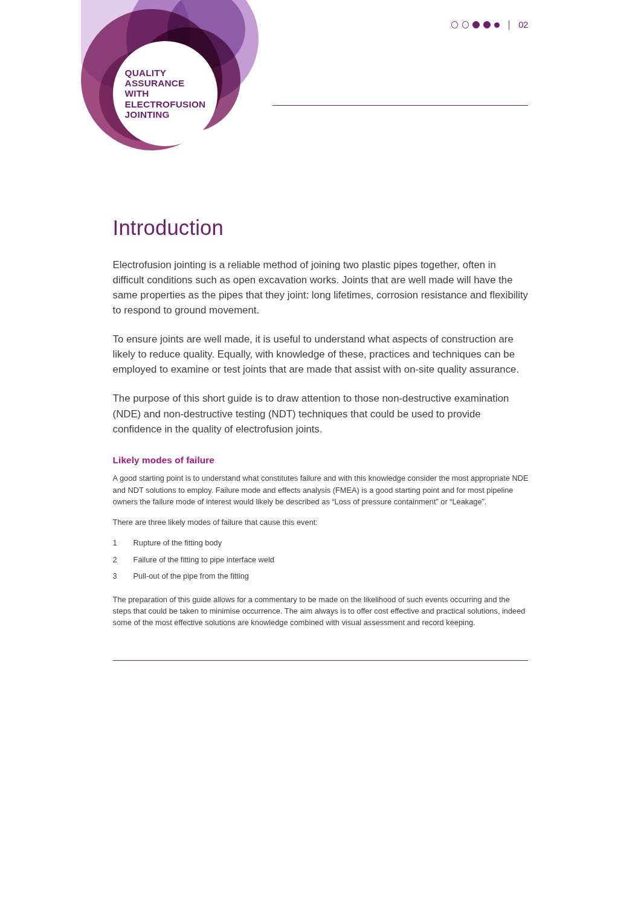02
Quality
Assurance
with
Electrofusion
Jointing
Introduction
Electrofusion jointing is a reliable method of joining two plastic pipes together, often in difficult conditions such as open excavation works. Joints that are well made will have the same properties as the pipes that they joint: long lifetimes, corrosion resistance and flexibility to respond to ground movement.
To ensure joints are well made, it is useful to understand what aspects of construction are likely to reduce quality. Equally, with knowledge of these, practices and techniques can be employed to examine or test joints that are made that assist with on-site quality assurance.
The purpose of this short guide is to draw attention to those non-destructive examination (NDE) and non-destructive testing (NDT) techniques that could be used to provide confidence in the quality of electrofusion joints.
Likely modes of failure
A good starting point is to understand what constitutes failure and with this knowledge consider the most appropriate NDE and NDT solutions to employ. Failure mode and effects analysis (FMEA) is a good starting point and for most pipeline owners the failure mode of interest would likely be described as “Loss of pressure containment” or “Leakage”.
There are three likely modes of failure that cause this event:
Rupture of the fitting body
Failure of the fitting to pipe interface weld
Pull-out of the pipe from the fitting
The preparation of this guide allows for a commentary to be made on the likelihood of such events occurring and the steps that could be taken to minimise occurrence. The aim always is to offer cost effective and practical solutions, indeed some of the most effective solutions are knowledge combined with visual assessment and record keeping.